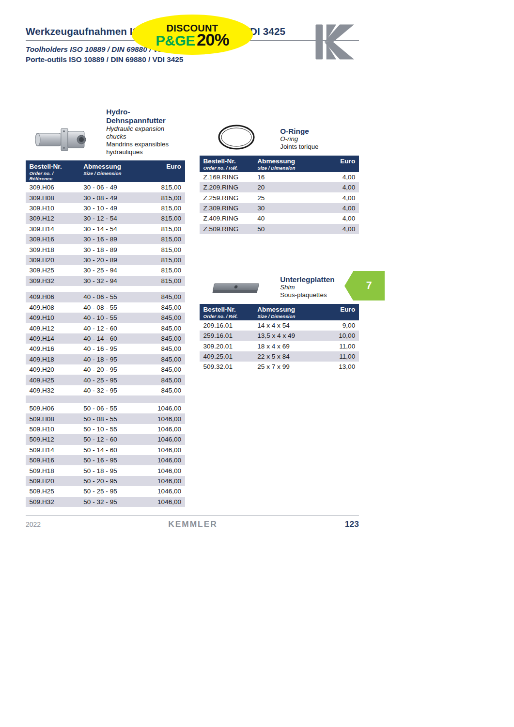Werkzeugaufnahmen ISO 10889 / DIN 69880 / VDI 3425
Toolholders ISO 10889 / DIN 69880 / VDI 3425
Porte-outils ISO 10889 / DIN 69880 / VDI 3425
DISCOUNT
P&GE 20%
Hydro-Dehnspannfutter
Hydraulic expansion chucks
Mandrins expansibles hydrauliques
| Bestell-Nr. Order no. / Référence | Abmessung Size / Dimension | Euro |
| --- | --- | --- |
| 309.H06 | 30 - 06 - 49 | 815,00 |
| 309.H08 | 30 - 08 - 49 | 815,00 |
| 309.H10 | 30 - 10 - 49 | 815,00 |
| 309.H12 | 30 - 12 - 54 | 815,00 |
| 309.H14 | 30 - 14 - 54 | 815,00 |
| 309.H16 | 30 - 16 - 89 | 815,00 |
| 309.H18 | 30 - 18 - 89 | 815,00 |
| 309.H20 | 30 - 20 - 89 | 815,00 |
| 309.H25 | 30 - 25 - 94 | 815,00 |
| 309.H32 | 30 - 32 - 94 | 815,00 |
| 409.H06 | 40 - 06 - 55 | 845,00 |
| 409.H08 | 40 - 08 - 55 | 845,00 |
| 409.H10 | 40 - 10 - 55 | 845,00 |
| 409.H12 | 40 - 12 - 60 | 845,00 |
| 409.H14 | 40 - 14 - 60 | 845,00 |
| 409.H16 | 40 - 16 - 95 | 845,00 |
| 409.H18 | 40 - 18 - 95 | 845,00 |
| 409.H20 | 40 - 20 - 95 | 845,00 |
| 409.H25 | 40 - 25 - 95 | 845,00 |
| 409.H32 | 40 - 32 - 95 | 845,00 |
| 509.H06 | 50 - 06 - 55 | 1046,00 |
| 509.H08 | 50 - 08 - 55 | 1046,00 |
| 509.H10 | 50 - 10 - 55 | 1046,00 |
| 509.H12 | 50 - 12 - 60 | 1046,00 |
| 509.H14 | 50 - 14 - 60 | 1046,00 |
| 509.H16 | 50 - 16 - 95 | 1046,00 |
| 509.H18 | 50 - 18 - 95 | 1046,00 |
| 509.H20 | 50 - 20 - 95 | 1046,00 |
| 509.H25 | 50 - 25 - 95 | 1046,00 |
| 509.H32 | 50 - 32 - 95 | 1046,00 |
O-Ringe
O-ring
Joints torique
| Bestell-Nr. Order no. / Réf. | Abmessung Size / Dimension | Euro |
| --- | --- | --- |
| Z.169.RING | 16 | 4,00 |
| Z.209.RING | 20 | 4,00 |
| Z.259.RING | 25 | 4,00 |
| Z.309.RING | 30 | 4,00 |
| Z.409.RING | 40 | 4,00 |
| Z.509.RING | 50 | 4,00 |
Unterlegplatten
Shim
Sous-plaquettes
| Bestell-Nr. Order no. / Réf. | Abmessung Size / Dimension | Euro |
| --- | --- | --- |
| 209.16.01 | 14 x 4 x 54 | 9,00 |
| 259.16.01 | 13,5 x 4 x 49 | 10,00 |
| 309.20.01 | 18 x 4 x 69 | 11,00 |
| 409.25.01 | 22 x 5 x 84 | 11,00 |
| 509.32.01 | 25 x 7 x 99 | 13,00 |
7
2022
KEMMLER
123